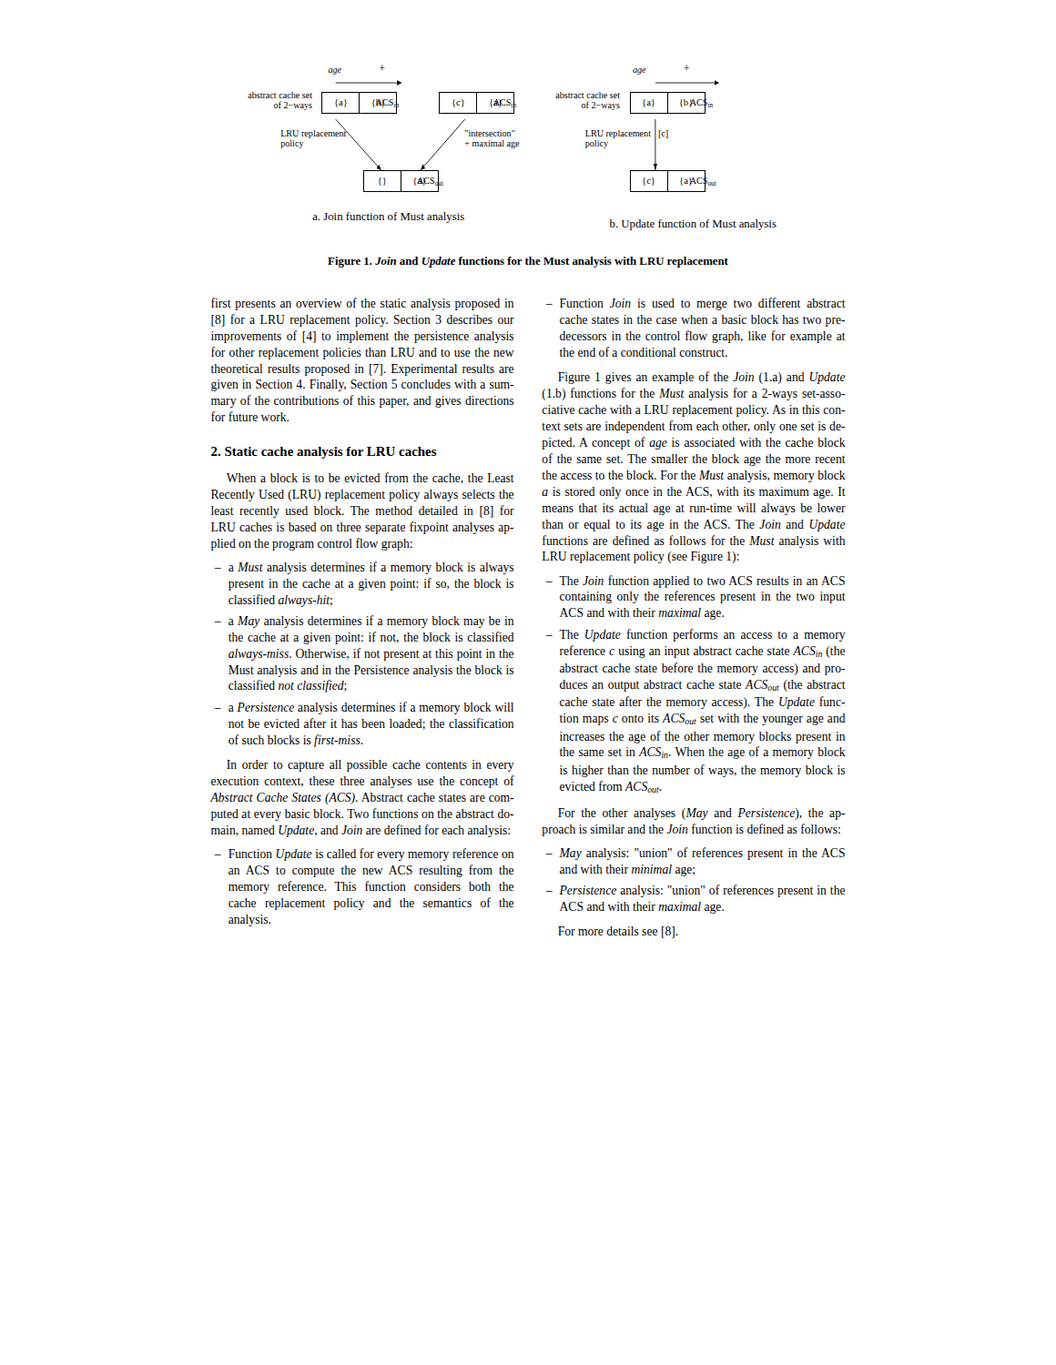age + abstract cache set
of 2−ways
{a}{b}
ACSin
{c}{a}
ACSin LRU replacement
policy "intersection"
+ maximal age
{}{a}
ACSout
a. Join function of Must analysis
age + abstract cache set
of 2−ways
{a}{b}
ACSin LRU replacement
policy [c]
{c}{a}
ACSout
b. Update function of Must analysis
Figure 1. Join and Update functions for the Must analysis with LRU replacement
first presents an overview of the static analysis proposed in [8] for a LRU replacement policy. Section 3 describes our improvements of [4] to implement the persistence analysis for other replacement policies than LRU and to use the new theoretical results proposed in [7]. Experimental results are given in Section 4. Finally, Section 5 concludes with a summary of the contributions of this paper, and gives directions for future work.
2. Static cache analysis for LRU caches
When a block is to be evicted from the cache, the Least Recently Used (LRU) replacement policy always selects the least recently used block. The method detailed in [8] for LRU caches is based on three separate fixpoint analyses applied on the program control flow graph:
a Must analysis determines if a memory block is always present in the cache at a given point: if so, the block is classified always-hit;
a May analysis determines if a memory block may be in the cache at a given point: if not, the block is classified always-miss. Otherwise, if not present at this point in the Must analysis and in the Persistence analysis the block is classified not classified;
a Persistence analysis determines if a memory block will not be evicted after it has been loaded; the classification of such blocks is first-miss.
In order to capture all possible cache contents in every execution context, these three analyses use the concept of Abstract Cache States (ACS). Abstract cache states are computed at every basic block. Two functions on the abstract domain, named Update, and Join are defined for each analysis:
Function Update is called for every memory reference on an ACS to compute the new ACS resulting from the memory reference. This function considers both the cache replacement policy and the semantics of the analysis.
Function Join is used to merge two different abstract cache states in the case when a basic block has two predecessors in the control flow graph, like for example at the end of a conditional construct.
Figure 1 gives an example of the Join (1.a) and Update (1.b) functions for the Must analysis for a 2-ways set-associative cache with a LRU replacement policy. As in this context sets are independent from each other, only one set is depicted. A concept of age is associated with the cache block of the same set. The smaller the block age the more recent the access to the block. For the Must analysis, memory block a is stored only once in the ACS, with its maximum age. It means that its actual age at run-time will always be lower than or equal to its age in the ACS. The Join and Update functions are defined as follows for the Must analysis with LRU replacement policy (see Figure 1):
The Join function applied to two ACS results in an ACS containing only the references present in the two input ACS and with their maximal age.
The Update function performs an access to a memory reference c using an input abstract cache state ACSin (the abstract cache state before the memory access) and produces an output abstract cache state ACSout (the abstract cache state after the memory access). The Update function maps c onto its ACSout set with the younger age and increases the age of the other memory blocks present in the same set in ACSin. When the age of a memory block is higher than the number of ways, the memory block is evicted from ACSout.
For the other analyses (May and Persistence), the approach is similar and the Join function is defined as follows:
May analysis: "union" of references present in the ACS and with their minimal age;
Persistence analysis: "union" of references present in the ACS and with their maximal age.
For more details see [8].